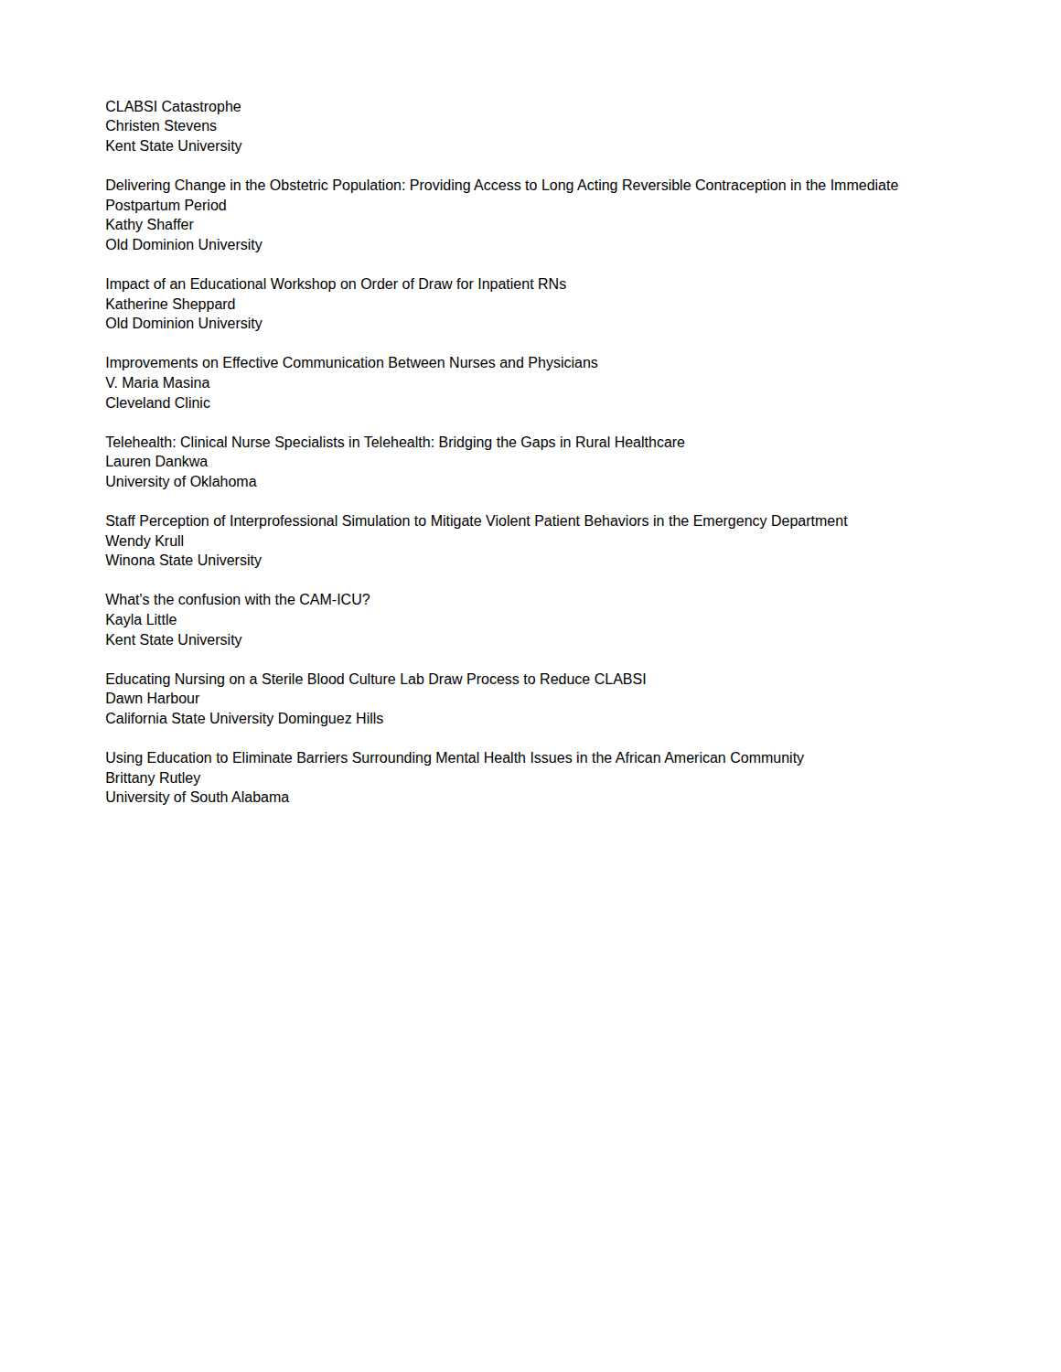CLABSI Catastrophe
Christen Stevens
Kent State University
Delivering Change in the Obstetric Population: Providing Access to Long Acting Reversible Contraception in the Immediate Postpartum Period
Kathy Shaffer
Old Dominion University
Impact of an Educational Workshop on Order of Draw for Inpatient RNs
Katherine Sheppard
Old Dominion University
Improvements on Effective Communication Between Nurses and Physicians
V. Maria Masina
Cleveland Clinic
Telehealth: Clinical Nurse Specialists in Telehealth: Bridging the Gaps in Rural Healthcare
Lauren Dankwa
University of Oklahoma
Staff Perception of Interprofessional Simulation to Mitigate Violent Patient Behaviors in the Emergency Department
Wendy Krull
Winona State University
What's the confusion with the CAM-ICU?
Kayla Little
Kent State University
Educating Nursing on a Sterile Blood Culture Lab Draw Process to Reduce CLABSI
Dawn Harbour
California State University Dominguez Hills
Using Education to Eliminate Barriers Surrounding Mental Health Issues in the African American Community
Brittany Rutley
University of South Alabama